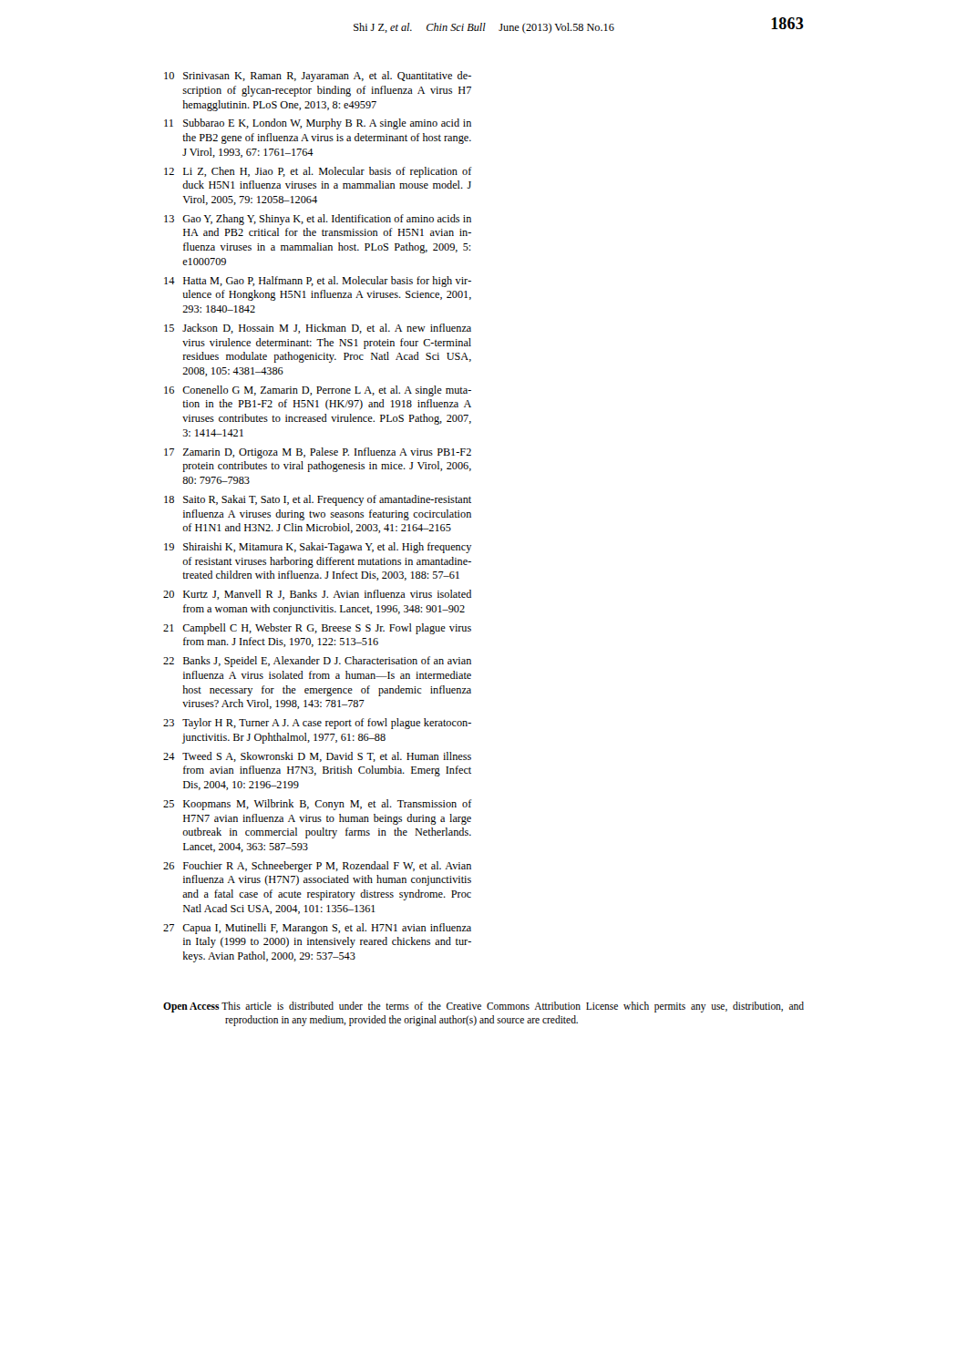Shi J Z, et al. Chin Sci Bull June (2013) Vol.58 No.16 1863
10 Srinivasan K, Raman R, Jayaraman A, et al. Quantitative description of glycan-receptor binding of influenza A virus H7 hemagglutinin. PLoS One, 2013, 8: e49597
11 Subbarao E K, London W, Murphy B R. A single amino acid in the PB2 gene of influenza A virus is a determinant of host range. J Virol, 1993, 67: 1761–1764
12 Li Z, Chen H, Jiao P, et al. Molecular basis of replication of duck H5N1 influenza viruses in a mammalian mouse model. J Virol, 2005, 79: 12058–12064
13 Gao Y, Zhang Y, Shinya K, et al. Identification of amino acids in HA and PB2 critical for the transmission of H5N1 avian influenza viruses in a mammalian host. PLoS Pathog, 2009, 5: e1000709
14 Hatta M, Gao P, Halfmann P, et al. Molecular basis for high virulence of Hongkong H5N1 influenza A viruses. Science, 2001, 293: 1840–1842
15 Jackson D, Hossain M J, Hickman D, et al. A new influenza virus virulence determinant: The NS1 protein four C-terminal residues modulate pathogenicity. Proc Natl Acad Sci USA, 2008, 105: 4381–4386
16 Conenello G M, Zamarin D, Perrone L A, et al. A single mutation in the PB1-F2 of H5N1 (HK/97) and 1918 influenza A viruses contributes to increased virulence. PLoS Pathog, 2007, 3: 1414–1421
17 Zamarin D, Ortigoza M B, Palese P. Influenza A virus PB1-F2 protein contributes to viral pathogenesis in mice. J Virol, 2006, 80: 7976–7983
18 Saito R, Sakai T, Sato I, et al. Frequency of amantadine-resistant influenza A viruses during two seasons featuring cocirculation of H1N1 and H3N2. J Clin Microbiol, 2003, 41: 2164–2165
19 Shiraishi K, Mitamura K, Sakai-Tagawa Y, et al. High frequency of resistant viruses harboring different mutations in amantadine-treated children with influenza. J Infect Dis, 2003, 188: 57–61
20 Kurtz J, Manvell R J, Banks J. Avian influenza virus isolated from a woman with conjunctivitis. Lancet, 1996, 348: 901–902
21 Campbell C H, Webster R G, Breese S S Jr. Fowl plague virus from man. J Infect Dis, 1970, 122: 513–516
22 Banks J, Speidel E, Alexander D J. Characterisation of an avian influenza A virus isolated from a human—Is an intermediate host necessary for the emergence of pandemic influenza viruses? Arch Virol, 1998, 143: 781–787
23 Taylor H R, Turner A J. A case report of fowl plague keratoconjunctivitis. Br J Ophthalmol, 1977, 61: 86–88
24 Tweed S A, Skowronski D M, David S T, et al. Human illness from avian influenza H7N3, British Columbia. Emerg Infect Dis, 2004, 10: 2196–2199
25 Koopmans M, Wilbrink B, Conyn M, et al. Transmission of H7N7 avian influenza A virus to human beings during a large outbreak in commercial poultry farms in the Netherlands. Lancet, 2004, 363: 587–593
26 Fouchier R A, Schneeberger P M, Rozendaal F W, et al. Avian influenza A virus (H7N7) associated with human conjunctivitis and a fatal case of acute respiratory distress syndrome. Proc Natl Acad Sci USA, 2004, 101: 1356–1361
27 Capua I, Mutinelli F, Marangon S, et al. H7N1 avian influenza in Italy (1999 to 2000) in intensively reared chickens and turkeys. Avian Pathol, 2000, 29: 537–543
Open Access This article is distributed under the terms of the Creative Commons Attribution License which permits any use, distribution, and reproduction in any medium, provided the original author(s) and source are credited.